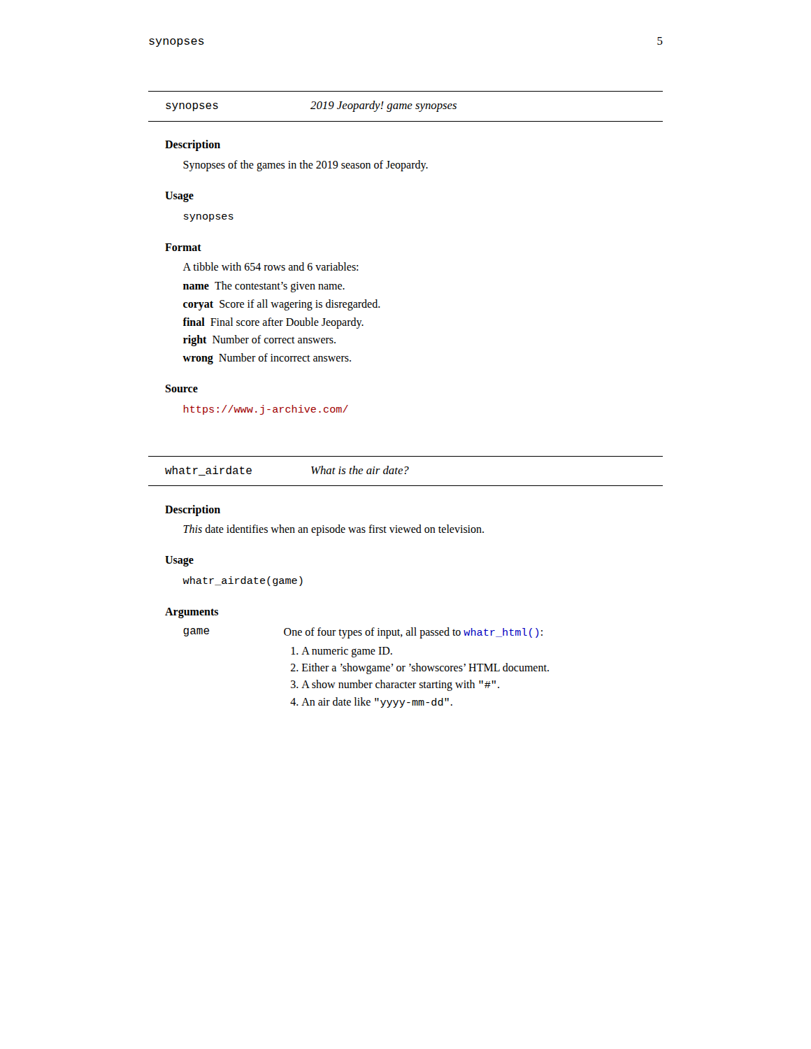synopses 5
synopses 2019 Jeopardy! game synopses
Description
Synopses of the games in the 2019 season of Jeopardy.
Usage
synopses
Format
A tibble with 654 rows and 6 variables:
name
The contestant’s given name.
coryat
Score if all wagering is disregarded.
final
Final score after Double Jeopardy.
right
Number of correct answers.
wrong
Number of incorrect answers.
Source
https://www.j-archive.com/
whatr_airdate What is the air date?
Description
This date identifies when an episode was first viewed on television.
Usage
whatr_airdate(game)
Arguments
game
One of four types of input, all passed to whatr_html():
A numeric game ID.
Either a ’showgame’ or ’showscores’ HTML document.
A show number character starting with "#".
An air date like "yyyy-mm-dd".